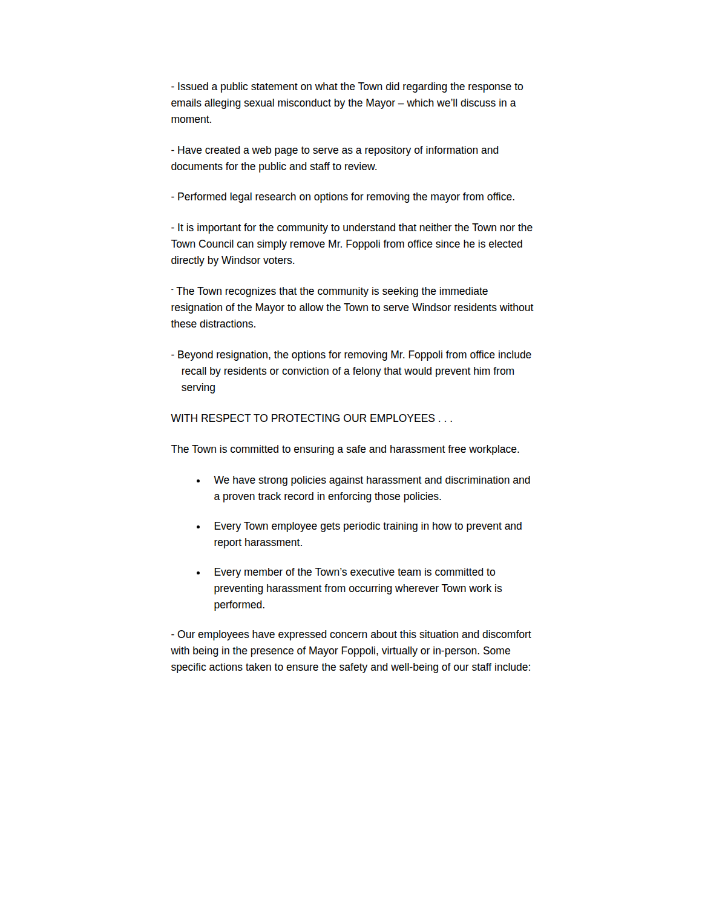- Issued a public statement on what the Town did regarding the response to emails alleging sexual misconduct by the Mayor – which we’ll discuss in a moment.
- Have created a web page to serve as a repository of information and documents for the public and staff to review.
- Performed legal research on options for removing the mayor from office.
- It is important for the community to understand that neither the Town nor the Town Council can simply remove Mr. Foppoli from office since he is elected directly by Windsor voters.
- The Town recognizes that the community is seeking the immediate resignation of the Mayor to allow the Town to serve Windsor residents without these distractions.
- Beyond resignation, the options for removing Mr. Foppoli from office include recall by residents or conviction of a felony that would prevent him from serving
WITH RESPECT TO PROTECTING OUR EMPLOYEES . . .
The Town is committed to ensuring a safe and harassment free workplace.
We have strong policies against harassment and discrimination and a proven track record in enforcing those policies.
Every Town employee gets periodic training in how to prevent and report harassment.
Every member of the Town’s executive team is committed to preventing harassment from occurring wherever Town work is performed.
- Our employees have expressed concern about this situation and discomfort with being in the presence of Mayor Foppoli, virtually or in-person. Some specific actions taken to ensure the safety and well-being of our staff include: